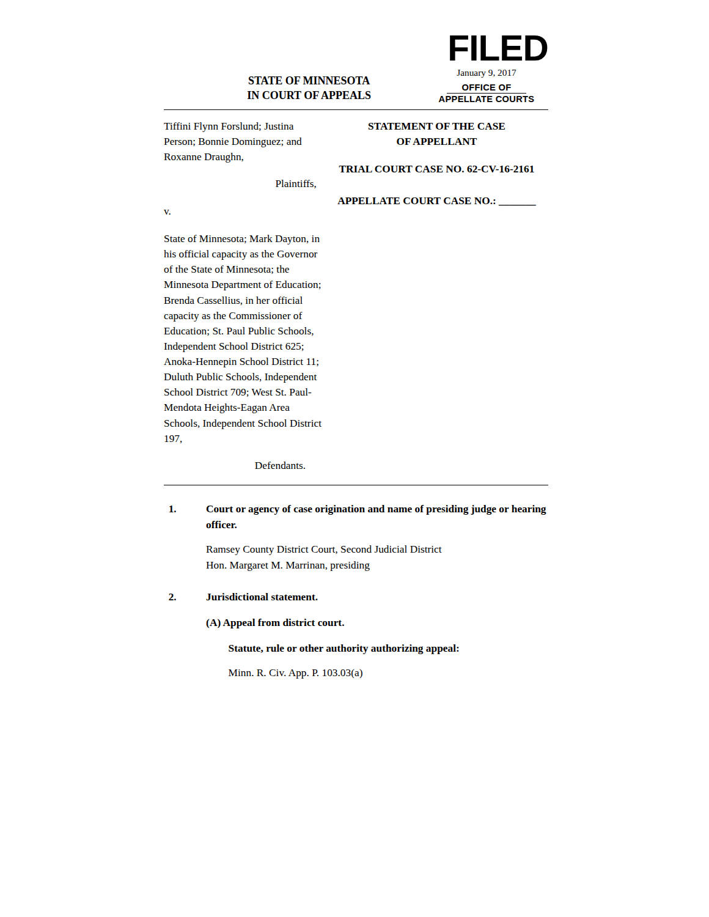FILED
January 9, 2017
OFFICE OF APPELLATE COURTS
STATE OF MINNESOTA
IN COURT OF APPEALS
| Tiffini Flynn Forslund; Justina Person; Bonnie Dominguez; and Roxanne Draughn, Plaintiffs, v. State of Minnesota; Mark Dayton, in his official capacity as the Governor of the State of Minnesota; the Minnesota Department of Education; Brenda Cassellius, in her official capacity as the Commissioner of Education; St. Paul Public Schools, Independent School District 625; Anoka-Hennepin School District 11; Duluth Public Schools, Independent School District 709; West St. Paul-Mendota Heights-Eagan Area Schools, Independent School District 197, Defendants. | STATEMENT OF THE CASE OF APPELLANT TRIAL COURT CASE NO. 62-CV-16-2161 APPELLATE COURT CASE NO.: _______ |
Court or agency of case origination and name of presiding judge or hearing officer.
Ramsey County District Court, Second Judicial District
Hon. Margaret M. Marrinan, presiding
Jurisdictional statement.
(A) Appeal from district court.
Statute, rule or other authority authorizing appeal:
Minn. R. Civ. App. P. 103.03(a)